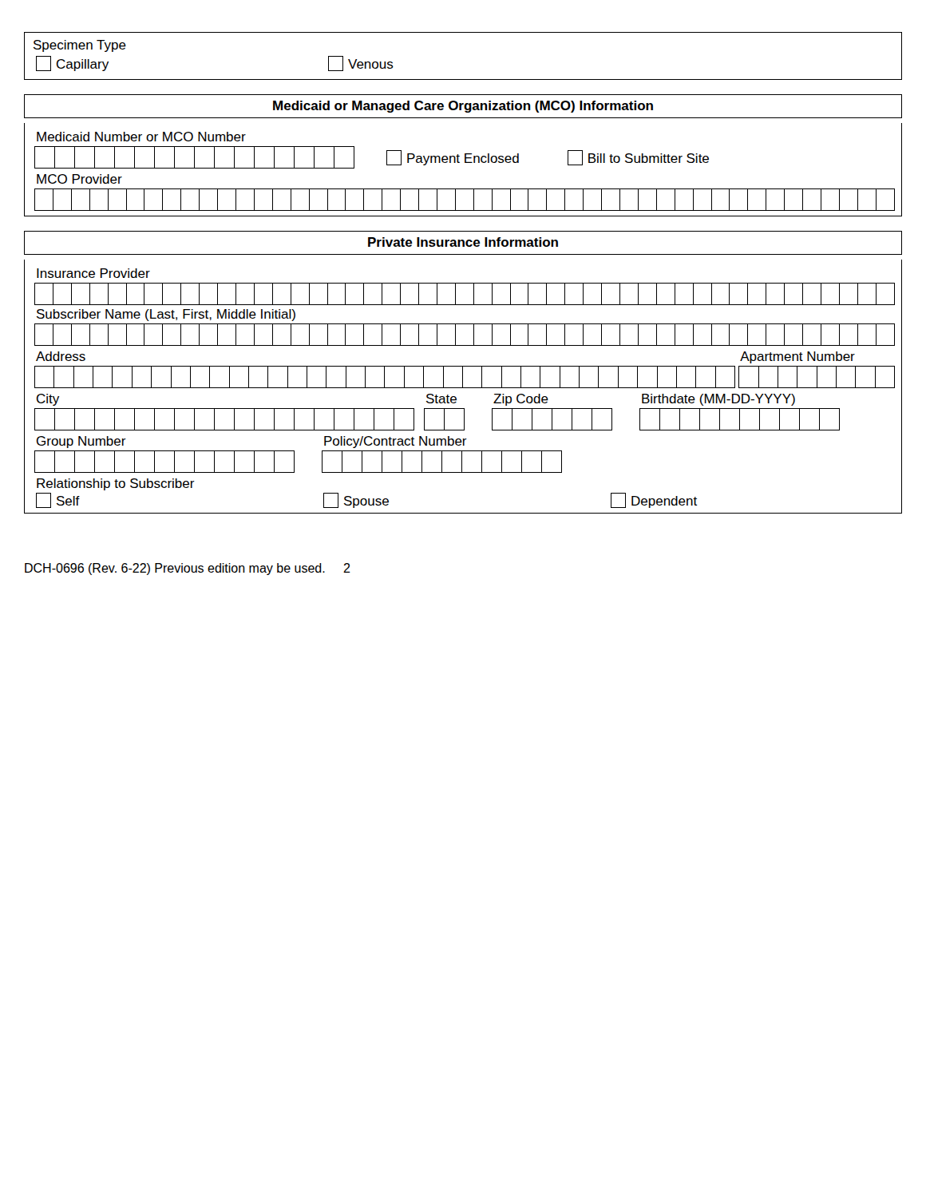Specimen Type
Capillary
Venous
Medicaid or Managed Care Organization (MCO) Information
Medicaid Number or MCO Number
Payment Enclosed
Bill to Submitter Site
MCO Provider
Private Insurance Information
Insurance Provider Subscriber Name (Last, First, Middle Initial)
Address
Apartment Number
City
State
Zip Code
Birthdate (MM-DD-YYYY)
Group Number
Policy/Contract Number
Relationship to Subscriber
Self
Spouse
Dependent
DCH-0696 (Rev. 6-22) Previous edition may be used. 2